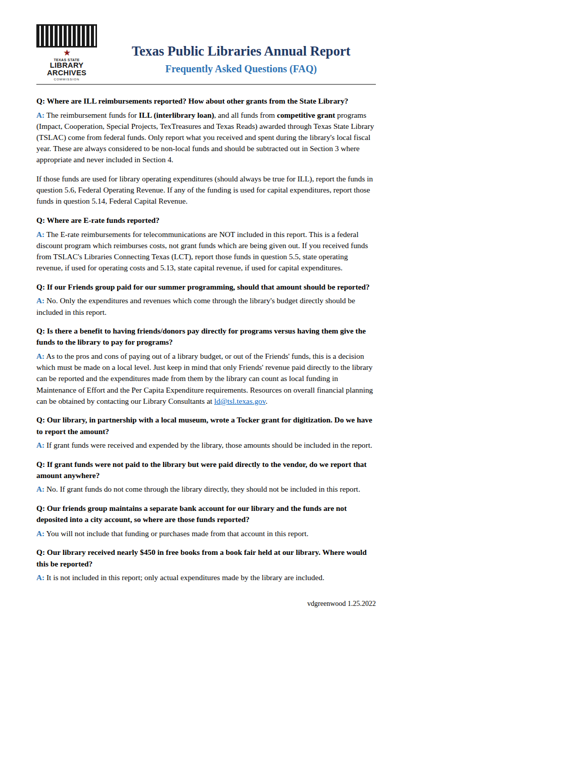★ TEXAS STATE LIBRARY ARCHIVES COMMISSION
Texas Public Libraries Annual Report
Frequently Asked Questions (FAQ)
Q: Where are ILL reimbursements reported? How about other grants from the State Library?
A: The reimbursement funds for ILL (interlibrary loan), and all funds from competitive grant programs (Impact, Cooperation, Special Projects, TexTreasures and Texas Reads) awarded through Texas State Library (TSLAC) come from federal funds. Only report what you received and spent during the library's local fiscal year. These are always considered to be non-local funds and should be subtracted out in Section 3 where appropriate and never included in Section 4.
If those funds are used for library operating expenditures (should always be true for ILL), report the funds in question 5.6, Federal Operating Revenue. If any of the funding is used for capital expenditures, report those funds in question 5.14, Federal Capital Revenue.
Q: Where are E-rate funds reported?
A: The E-rate reimbursements for telecommunications are NOT included in this report. This is a federal discount program which reimburses costs, not grant funds which are being given out. If you received funds from TSLAC's Libraries Connecting Texas (LCT), report those funds in question 5.5, state operating revenue, if used for operating costs and 5.13, state capital revenue, if used for capital expenditures.
Q: If our Friends group paid for our summer programming, should that amount should be reported?
A: No. Only the expenditures and revenues which come through the library's budget directly should be included in this report.
Q: Is there a benefit to having friends/donors pay directly for programs versus having them give the funds to the library to pay for programs?
A: As to the pros and cons of paying out of a library budget, or out of the Friends' funds, this is a decision which must be made on a local level. Just keep in mind that only Friends' revenue paid directly to the library can be reported and the expenditures made from them by the library can count as local funding in Maintenance of Effort and the Per Capita Expenditure requirements. Resources on overall financial planning can be obtained by contacting our Library Consultants at ld@tsl.texas.gov.
Q: Our library, in partnership with a local museum, wrote a Tocker grant for digitization. Do we have to report the amount?
A: If grant funds were received and expended by the library, those amounts should be included in the report.
Q: If grant funds were not paid to the library but were paid directly to the vendor, do we report that amount anywhere?
A: No. If grant funds do not come through the library directly, they should not be included in this report.
Q: Our friends group maintains a separate bank account for our library and the funds are not deposited into a city account, so where are those funds reported?
A: You will not include that funding or purchases made from that account in this report.
Q: Our library received nearly $450 in free books from a book fair held at our library. Where would this be reported?
A: It is not included in this report; only actual expenditures made by the library are included.
vdgreenwood 1.25.2022